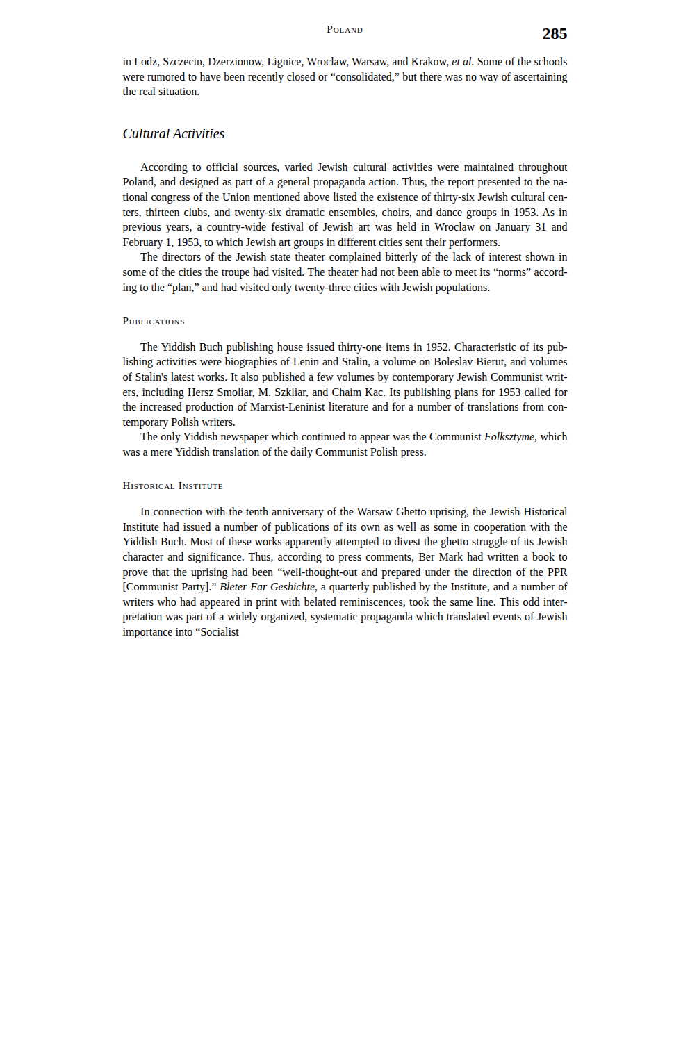Poland 285
in Lodz, Szczecin, Dzerzionow, Lignice, Wroclaw, Warsaw, and Krakow, et al. Some of the schools were rumored to have been recently closed or “consolidated,” but there was no way of ascertaining the real situation.
Cultural Activities
According to official sources, varied Jewish cultural activities were maintained throughout Poland, and designed as part of a general propaganda action. Thus, the report presented to the national congress of the Union mentioned above listed the existence of thirty-six Jewish cultural centers, thirteen clubs, and twenty-six dramatic ensembles, choirs, and dance groups in 1953. As in previous years, a country-wide festival of Jewish art was held in Wroclaw on January 31 and February 1, 1953, to which Jewish art groups in different cities sent their performers.
The directors of the Jewish state theater complained bitterly of the lack of interest shown in some of the cities the troupe had visited. The theater had not been able to meet its “norms” according to the “plan,” and had visited only twenty-three cities with Jewish populations.
Publications
The Yiddish Buch publishing house issued thirty-one items in 1952. Characteristic of its publishing activities were biographies of Lenin and Stalin, a volume on Boleslav Bierut, and volumes of Stalin's latest works. It also published a few volumes by contemporary Jewish Communist writers, including Hersz Smoliar, M. Szkliar, and Chaim Kac. Its publishing plans for 1953 called for the increased production of Marxist-Leninist literature and for a number of translations from contemporary Polish writers.
The only Yiddish newspaper which continued to appear was the Communist Folksztyme, which was a mere Yiddish translation of the daily Communist Polish press.
Historical Institute
In connection with the tenth anniversary of the Warsaw Ghetto uprising, the Jewish Historical Institute had issued a number of publications of its own as well as some in cooperation with the Yiddish Buch. Most of these works apparently attempted to divest the ghetto struggle of its Jewish character and significance. Thus, according to press comments, Ber Mark had written a book to prove that the uprising had been “well-thought-out and prepared under the direction of the PPR [Communist Party].” Bleter Far Geshichte, a quarterly published by the Institute, and a number of writers who had appeared in print with belated reminiscences, took the same line. This odd interpretation was part of a widely organized, systematic propaganda which translated events of Jewish importance into “Socialist